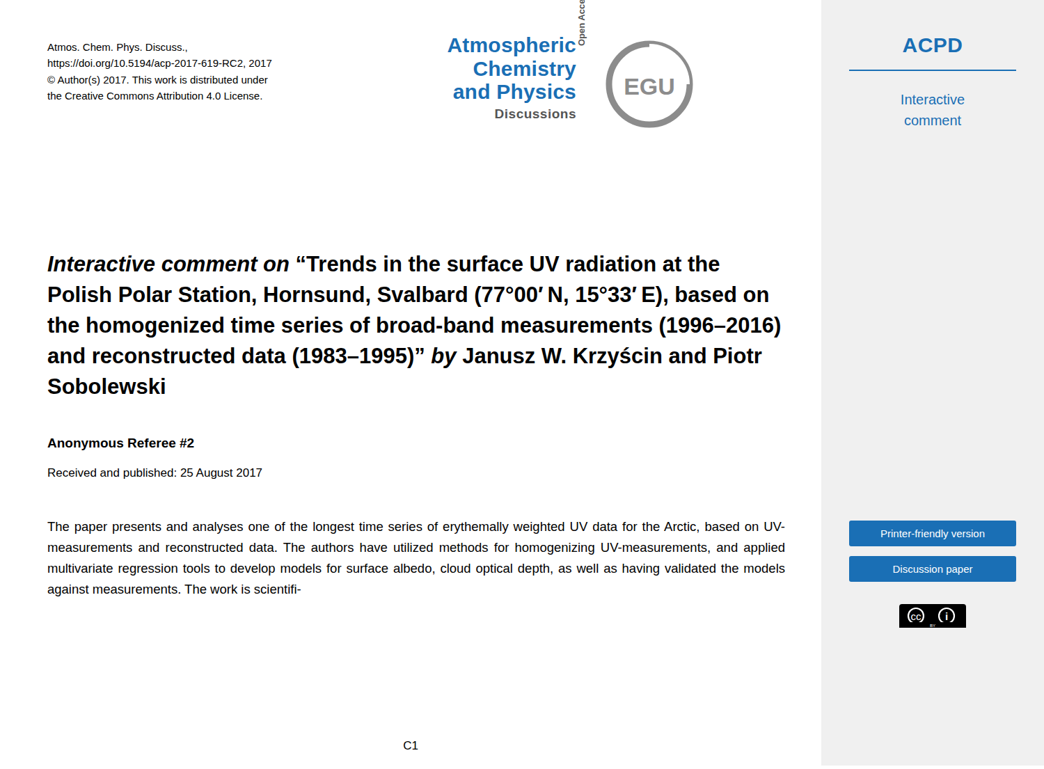ACPD
Interactive
comment
Printer-friendly version Discussion paper cc i BY
Atmos. Chem. Phys. Discuss.,
https://doi.org/10.5194/acp-2017-619-RC2, 2017
© Author(s) 2017. This work is distributed under
the Creative Commons Attribution 4.0 License.
Atmospheric
Chemistry
and Physics
Discussions
Open Access
EGU
Interactive comment on “Trends in the surface UV radiation at the Polish Polar Station, Hornsund, Svalbard (77°00′ N, 15°33′ E), based on the homogenized time series of broad-band measurements (1996–2016) and reconstructed data (1983–1995)” by Janusz W. Krzyścin and Piotr Sobolewski
Anonymous Referee #2
Received and published: 25 August 2017
The paper presents and analyses one of the longest time series of erythemally weighted UV data for the Arctic, based on UV-measurements and reconstructed data. The authors have utilized methods for homogenizing UV-measurements, and applied multivariate regression tools to develop models for surface albedo, cloud optical depth, as well as having validated the models against measurements. The work is scientifi-
C1